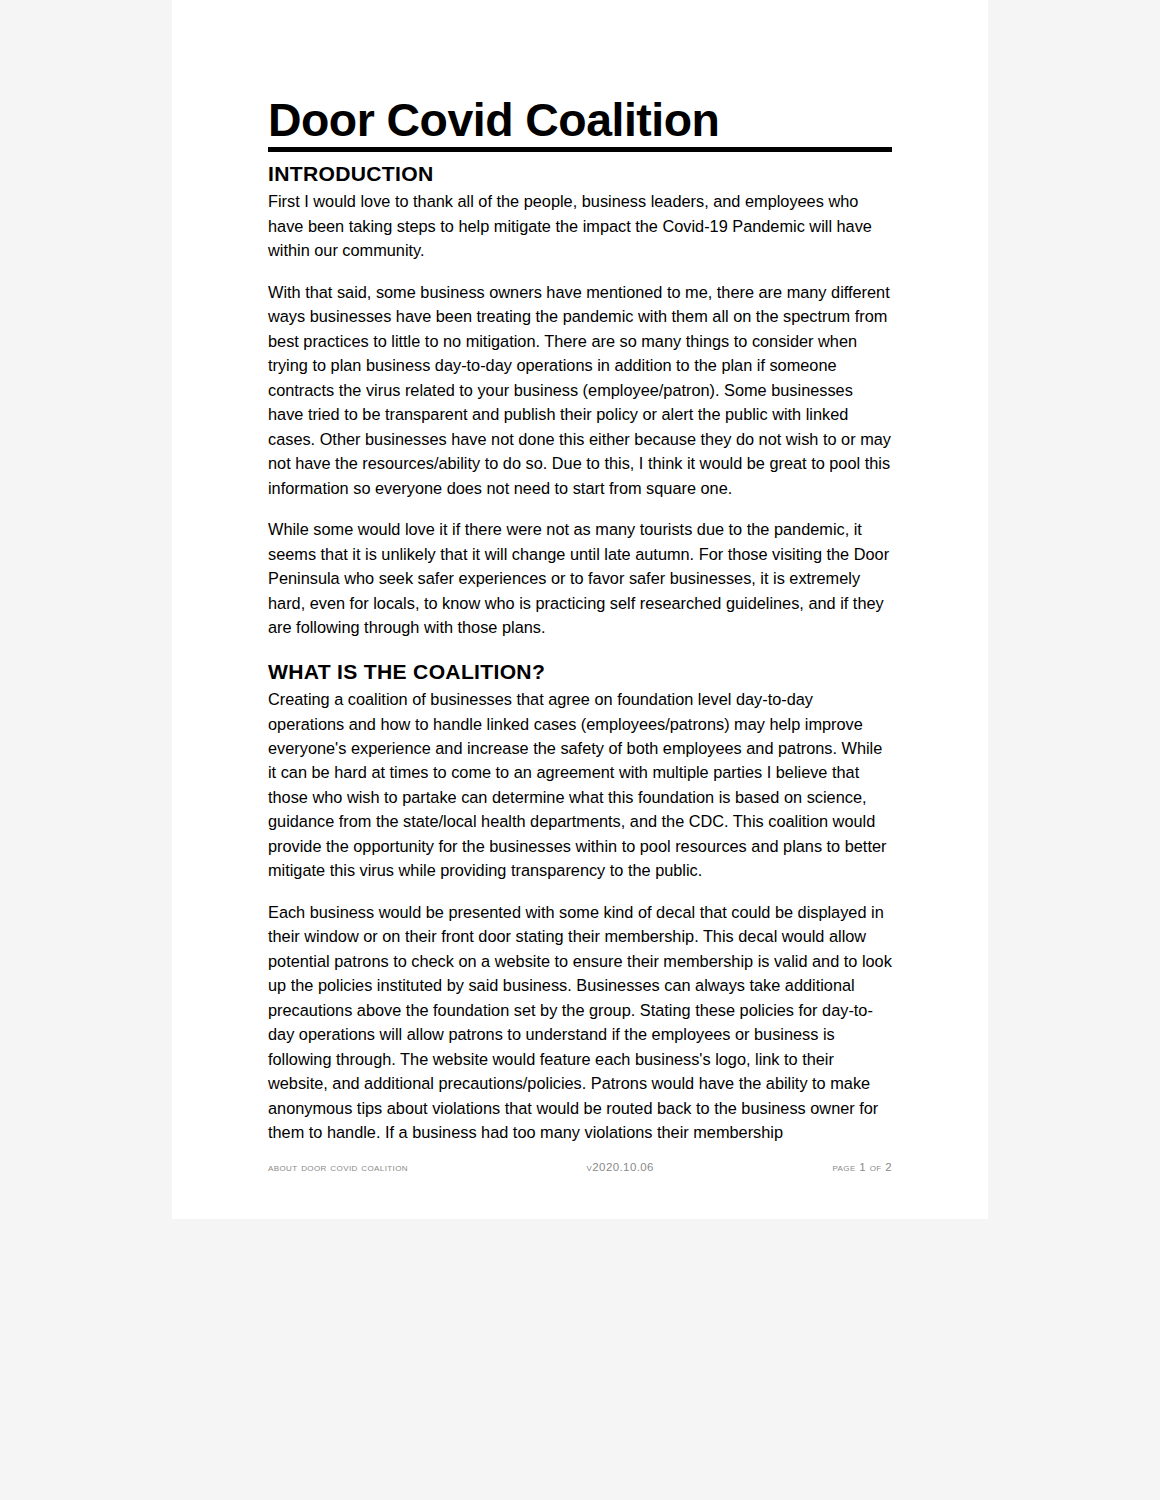Door Covid Coalition
INTRODUCTION
First I would love to thank all of the people, business leaders, and employees who have been taking steps to help mitigate the impact the Covid-19 Pandemic will have within our community.
With that said, some business owners have mentioned to me, there are many different ways businesses have been treating the pandemic with them all on the spectrum from best practices to little to no mitigation. There are so many things to consider when trying to plan business day-to-day operations in addition to the plan if someone contracts the virus related to your business (employee/patron). Some businesses have tried to be transparent and publish their policy or alert the public with linked cases. Other businesses have not done this either because they do not wish to or may not have the resources/ability to do so. Due to this, I think it would be great to pool this information so everyone does not need to start from square one.
While some would love it if there were not as many tourists due to the pandemic, it seems that it is unlikely that it will change until late autumn. For those visiting the Door Peninsula who seek safer experiences or to favor safer businesses, it is extremely hard, even for locals, to know who is practicing self researched guidelines, and if they are following through with those plans.
WHAT IS THE COALITION?
Creating a coalition of businesses that agree on foundation level day-to-day operations and how to handle linked cases (employees/patrons) may help improve everyone's experience and increase the safety of both employees and patrons. While it can be hard at times to come to an agreement with multiple parties I believe that those who wish to partake can determine what this foundation is based on science, guidance from the state/local health departments, and the CDC. This coalition would provide the opportunity for the businesses within to pool resources and plans to better mitigate this virus while providing transparency to the public.
Each business would be presented with some kind of decal that could be displayed in their window or on their front door stating their membership. This decal would allow potential patrons to check on a website to ensure their membership is valid and to look up the policies instituted by said business. Businesses can always take additional precautions above the foundation set by the group. Stating these policies for day-to-day operations will allow patrons to understand if the employees or business is following through. The website would feature each business's logo, link to their website, and additional precautions/policies. Patrons would have the ability to make anonymous tips about violations that would be routed back to the business owner for them to handle. If a business had too many violations their membership
About Door Covid Coalition V2020.10.06 Page 1 of 2